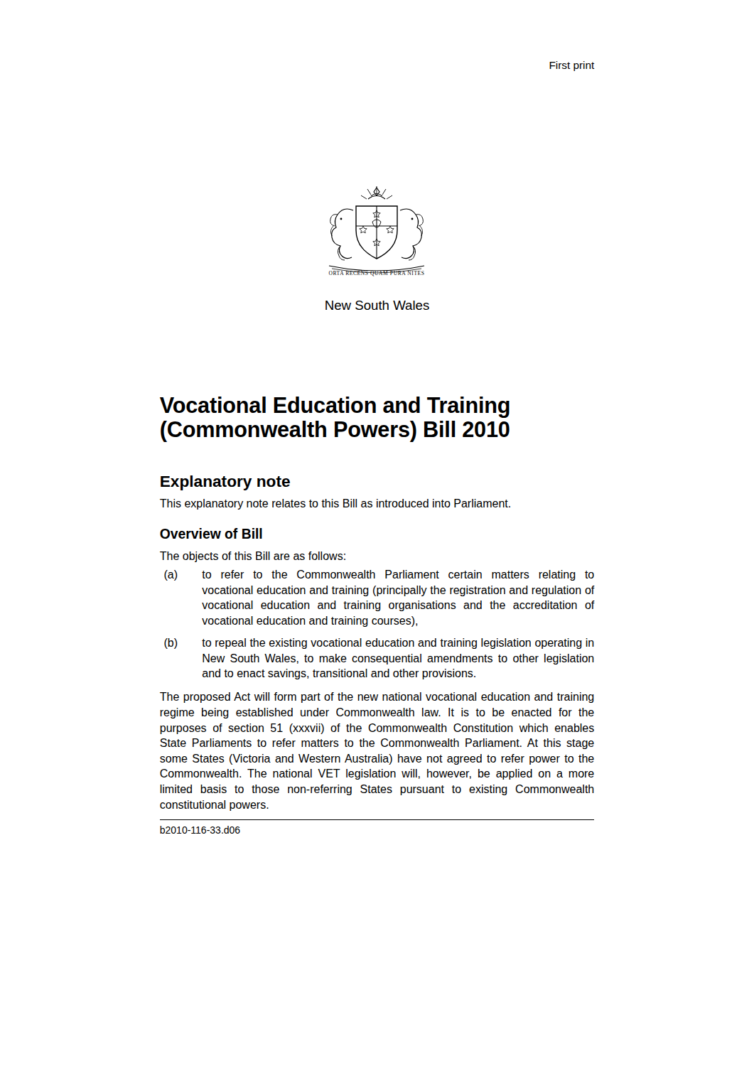First print
ORTA RECENS QUAM PURA NITES
New South Wales
Vocational Education and Training
(Commonwealth Powers) Bill 2010
Explanatory note
This explanatory note relates to this Bill as introduced into Parliament.
Overview of Bill
The objects of this Bill are as follows:
(a) to refer to the Commonwealth Parliament certain matters relating to vocational education and training (principally the registration and regulation of vocational education and training organisations and the accreditation of vocational education and training courses),
(b) to repeal the existing vocational education and training legislation operating in New South Wales, to make consequential amendments to other legislation and to enact savings, transitional and other provisions.
The proposed Act will form part of the new national vocational education and training regime being established under Commonwealth law. It is to be enacted for the purposes of section 51 (xxxvii) of the Commonwealth Constitution which enables State Parliaments to refer matters to the Commonwealth Parliament. At this stage some States (Victoria and Western Australia) have not agreed to refer power to the Commonwealth. The national VET legislation will, however, be applied on a more limited basis to those non-referring States pursuant to existing Commonwealth constitutional powers.
b2010-116-33.d06